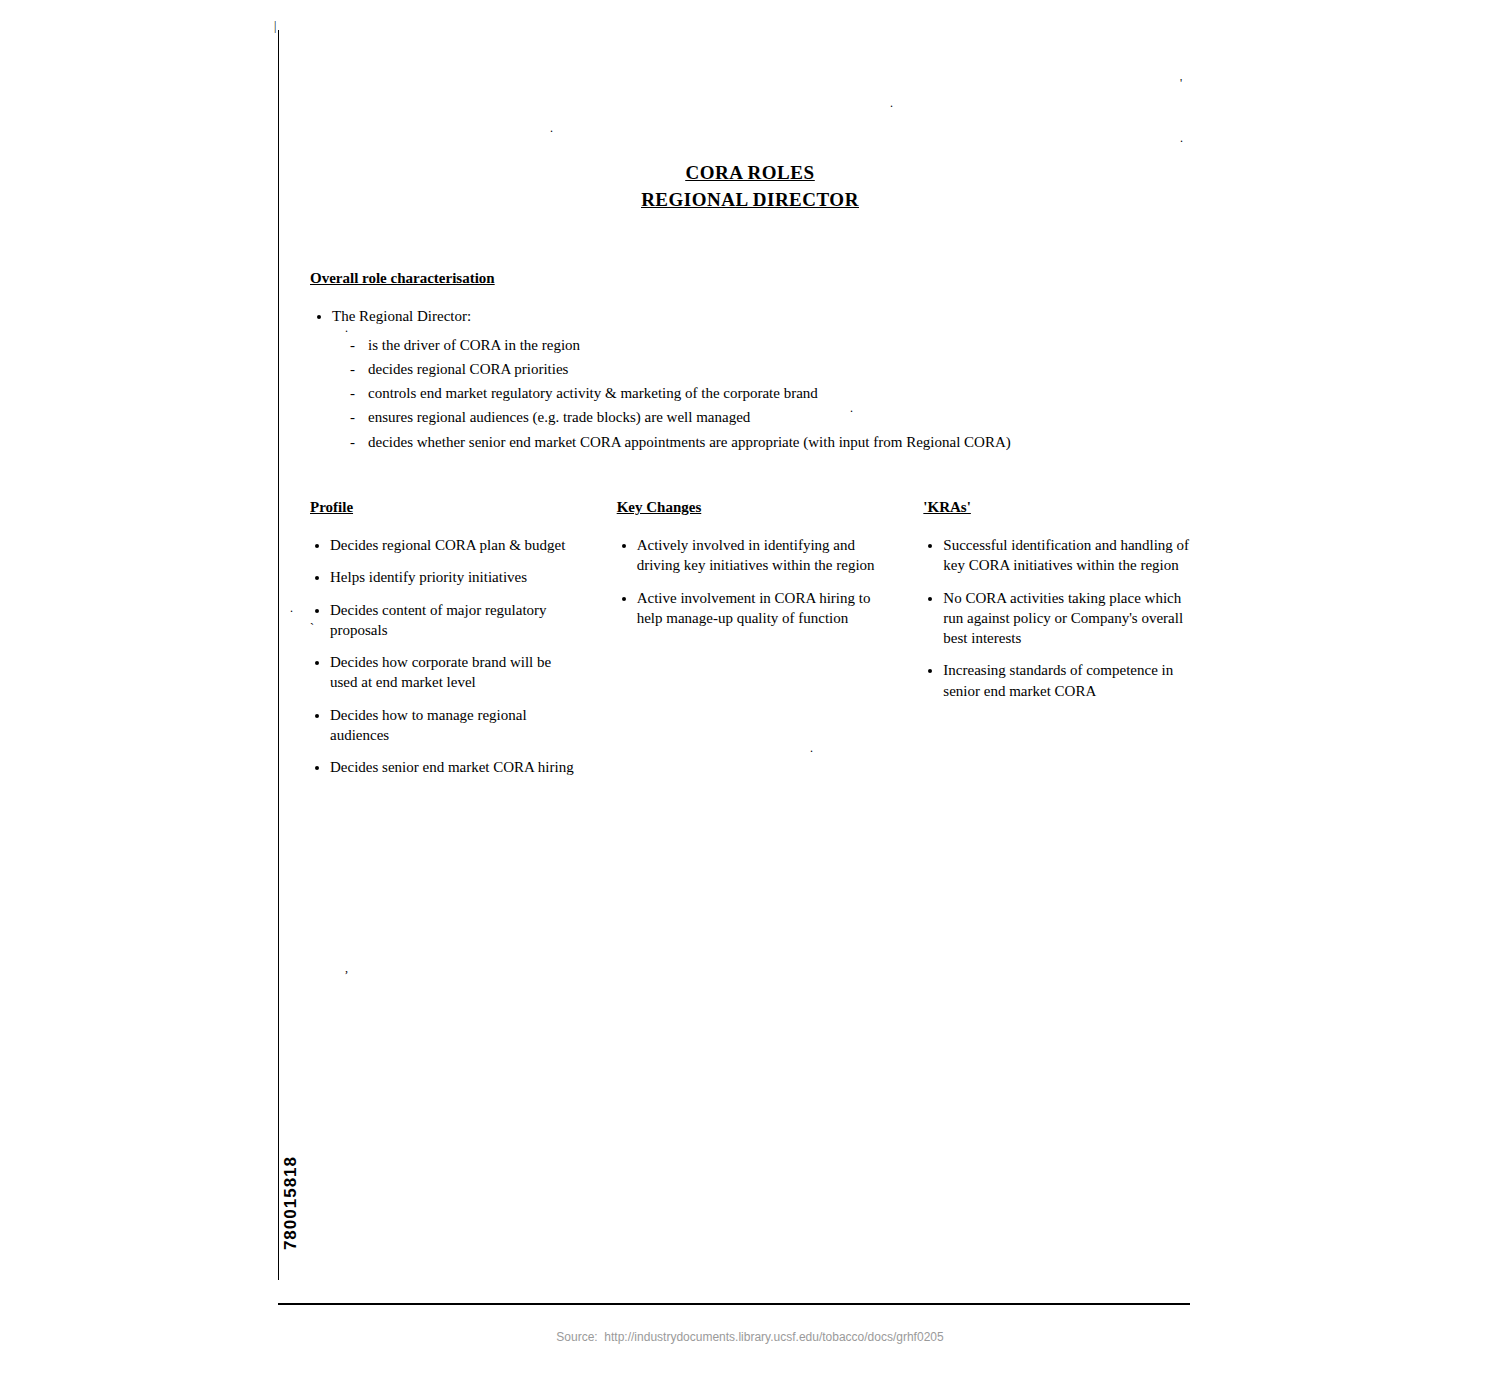|
. . ' . . . ` , . .
CORA ROLES REGIONAL DIRECTOR
Overall role characterisation
The Regional Director:
is the driver of CORA in the region
decides regional CORA priorities
controls end market regulatory activity & marketing of the corporate brand
ensures regional audiences (e.g. trade blocks) are well managed
decides whether senior end market CORA appointments are appropriate (with input from Regional CORA)
Profile
Decides regional CORA plan & budget
Helps identify priority initiatives
Decides content of major regulatory proposals
Decides how corporate brand will be used at end market level
Decides how to manage regional audiences
Decides senior end market CORA hiring
Key Changes
Actively involved in identifying and driving key initiatives within the region
Active involvement in CORA hiring to help manage-up quality of function
'KRAs'
Successful identification and handling of key CORA initiatives within the region
No CORA activities taking place which run against policy or Company's overall best interests
Increasing standards of competence in senior end market CORA
780015818
Source: http://industrydocuments.library.ucsf.edu/tobacco/docs/grhf0205